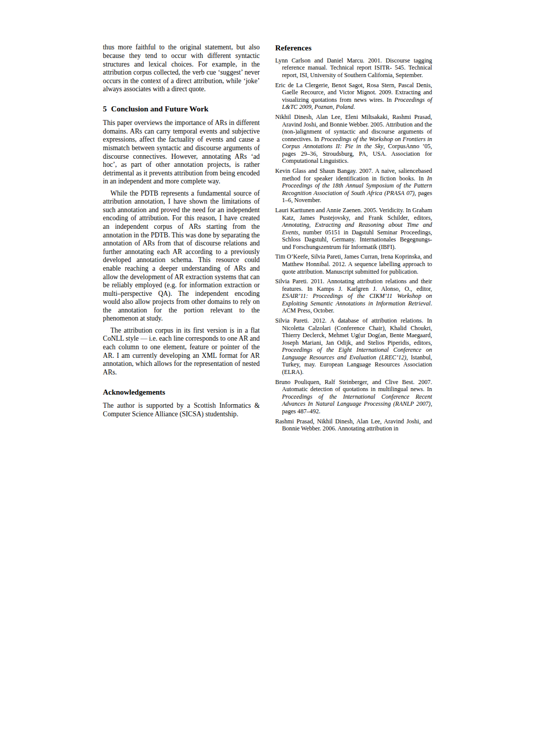thus more faithful to the original statement, but also because they tend to occur with different syntactic structures and lexical choices. For example, in the attribution corpus collected, the verb cue ‘suggest’ never occurs in the context of a direct attribution, while ‘joke’ always associates with a direct quote.
5 Conclusion and Future Work
This paper overviews the importance of ARs in different domains. ARs can carry temporal events and subjective expressions, affect the factuality of events and cause a mismatch between syntactic and discourse arguments of discourse connectives. However, annotating ARs ‘ad hoc’, as part of other annotation projects, is rather detrimental as it prevents attribution from being encoded in an independent and more complete way.
While the PDTB represents a fundamental source of attribution annotation, I have shown the limitations of such annotation and proved the need for an independent encoding of attribution. For this reason, I have created an independent corpus of ARs starting from the annotation in the PDTB. This was done by separating the annotation of ARs from that of discourse relations and further annotating each AR according to a previously developed annotation schema. This resource could enable reaching a deeper understanding of ARs and allow the development of AR extraction systems that can be reliably employed (e.g. for information extraction or multi–perspective QA). The independent encoding would also allow projects from other domains to rely on the annotation for the portion relevant to the phenomenon at study.
The attribution corpus in its first version is in a flat CoNLL style — i.e. each line corresponds to one AR and each column to one element, feature or pointer of the AR. I am currently developing an XML format for AR annotation, which allows for the representation of nested ARs.
Acknowledgements
The author is supported by a Scottish Informatics & Computer Science Alliance (SICSA) studentship.
References
Lynn Carlson and Daniel Marcu. 2001. Discourse tagging reference manual. Technical report ISITR- 545. Technical report, ISI, University of Southern California, September.
Eric de La Clergerie, Benot Sagot, Rosa Stern, Pascal Denis, Gaelle Recource, and Victor Mignot. 2009. Extracting and visualizing quotations from news wires. In Proceedings of L&TC 2009, Poznan, Poland.
Nikhil Dinesh, Alan Lee, Eleni Miltsakaki, Rashmi Prasad, Aravind Joshi, and Bonnie Webber. 2005. Attribution and the (non-)alignment of syntactic and discourse arguments of connectives. In Proceedings of the Workshop on Frontiers in Corpus Annotations II: Pie in the Sky, CorpusAnno ’05, pages 29–36, Stroudsburg, PA, USA. Association for Computational Linguistics.
Kevin Glass and Shaun Bangay. 2007. A naive, saliencebased method for speaker identification in fiction books. In In Proceedings of the 18th Annual Symposium of the Pattern Recognition Association of South Africa (PRASA 07), pages 1–6, November.
Lauri Karttunen and Annie Zaenen. 2005. Veridicity. In Graham Katz, James Pustejovsky, and Frank Schilder, editors, Annotating, Extracting and Reasoning about Time and Events, number 05151 in Dagstuhl Seminar Proceedings, Schloss Dagstuhl, Germany. Internationales Begegnungs- und Forschungszentrum für Informatik (IBFI).
Tim O’Keefe, Silvia Pareti, James Curran, Irena Koprinska, and Matthew Honnibal. 2012. A sequence labelling approach to quote attribution. Manuscript submitted for publication.
Silvia Pareti. 2011. Annotating attribution relations and their features. In Kamps J. Karlgren J. Alonso, O., editor, ESAIR’11: Proceedings of the CIKM’11 Workshop on Exploiting Semantic Annotations in Information Retrieval. ACM Press, October.
Silvia Pareti. 2012. A database of attribution relations. In Nicoletta Calzolari (Conference Chair), Khalid Choukri, Thierry Declerck, Mehmet Ug(ur Dog(an, Bente Maegaard, Joseph Mariani, Jan Odijk, and Stelios Piperidis, editors, Proceedings of the Eight International Conference on Language Resources and Evaluation (LREC’12), Istanbul, Turkey, may. European Language Resources Association (ELRA).
Bruno Pouliquen, Ralf Steinberger, and Clive Best. 2007. Automatic detection of quotations in multilingual news. In Proceedings of the International Conference Recent Advances In Natural Language Processing (RANLP 2007), pages 487–492.
Rashmi Prasad, Nikhil Dinesh, Alan Lee, Aravind Joshi, and Bonnie Webber. 2006. Annotating attribution in